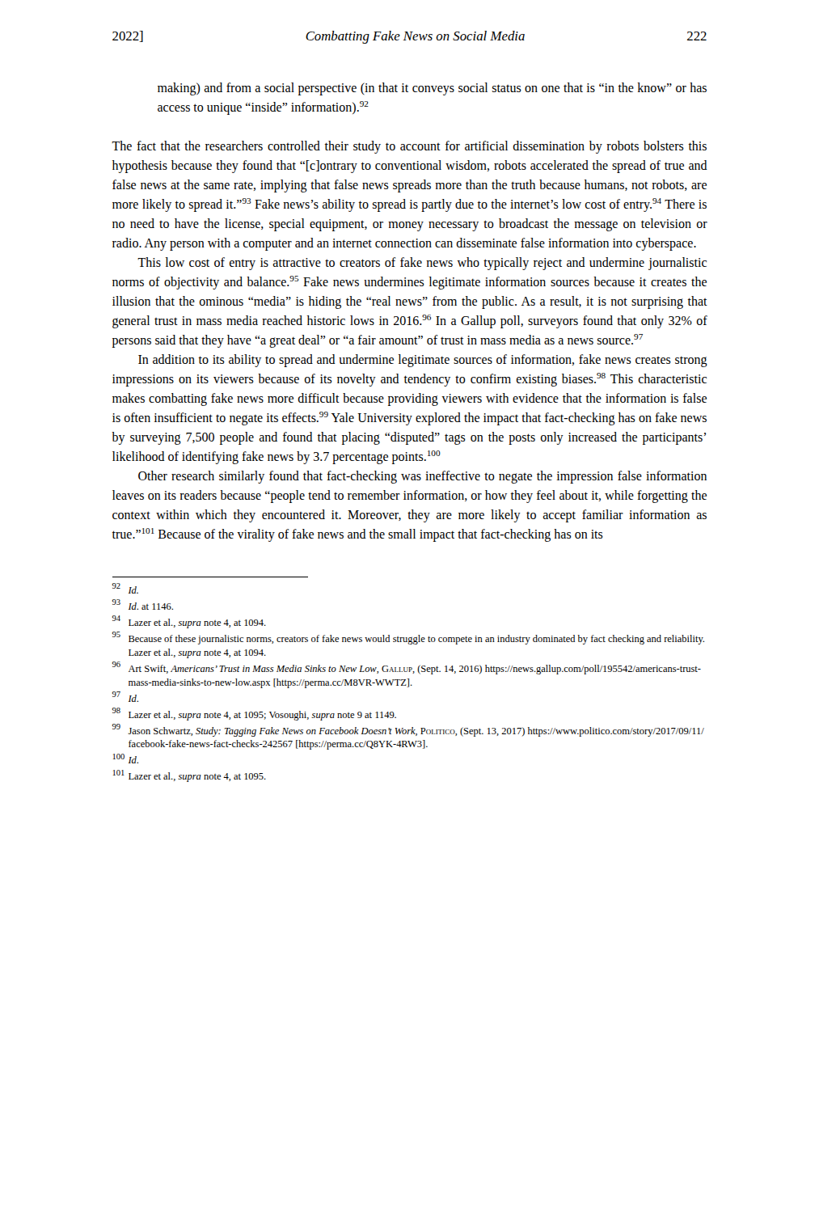2022] Combatting Fake News on Social Media 222
making) and from a social perspective (in that it conveys social status on one that is “in the know” or has access to unique “inside” information).92
The fact that the researchers controlled their study to account for artificial dissemination by robots bolsters this hypothesis because they found that “[c]ontrary to conventional wisdom, robots accelerated the spread of true and false news at the same rate, implying that false news spreads more than the truth because humans, not robots, are more likely to spread it.”93 Fake news’s ability to spread is partly due to the internet’s low cost of entry.94 There is no need to have the license, special equipment, or money necessary to broadcast the message on television or radio. Any person with a computer and an internet connection can disseminate false information into cyberspace.
This low cost of entry is attractive to creators of fake news who typically reject and undermine journalistic norms of objectivity and balance.95 Fake news undermines legitimate information sources because it creates the illusion that the ominous “media” is hiding the “real news” from the public. As a result, it is not surprising that general trust in mass media reached historic lows in 2016.96 In a Gallup poll, surveyors found that only 32% of persons said that they have “a great deal” or “a fair amount” of trust in mass media as a news source.97
In addition to its ability to spread and undermine legitimate sources of information, fake news creates strong impressions on its viewers because of its novelty and tendency to confirm existing biases.98 This characteristic makes combatting fake news more difficult because providing viewers with evidence that the information is false is often insufficient to negate its effects.99 Yale University explored the impact that fact-checking has on fake news by surveying 7,500 people and found that placing “disputed” tags on the posts only increased the participants’ likelihood of identifying fake news by 3.7 percentage points.100
Other research similarly found that fact-checking was ineffective to negate the impression false information leaves on its readers because “people tend to remember information, or how they feel about it, while forgetting the context within which they encountered it. Moreover, they are more likely to accept familiar information as true.”101 Because of the virality of fake news and the small impact that fact-checking has on its
92 Id.
93 Id. at 1146.
94 Lazer et al., supra note 4, at 1094.
95 Because of these journalistic norms, creators of fake news would struggle to compete in an industry dominated by fact checking and reliability. Lazer et al., supra note 4, at 1094.
96 Art Swift, Americans’ Trust in Mass Media Sinks to New Low, Gallup, (Sept. 14, 2016) https://news.gallup.com/poll/195542/americans-trust-mass-media-sinks-to-new-low.aspx [https://perma.cc/M8VR-WWTZ].
97 Id.
98 Lazer et al., supra note 4, at 1095; Vosoughi, supra note 9 at 1149.
99 Jason Schwartz, Study: Tagging Fake News on Facebook Doesn’t Work, Politico, (Sept. 13, 2017) https://www.politico.com/story/2017/09/11/facebook-fake-news-fact-checks-242567 [https://perma.cc/Q8YK-4RW3].
100 Id.
101 Lazer et al., supra note 4, at 1095.